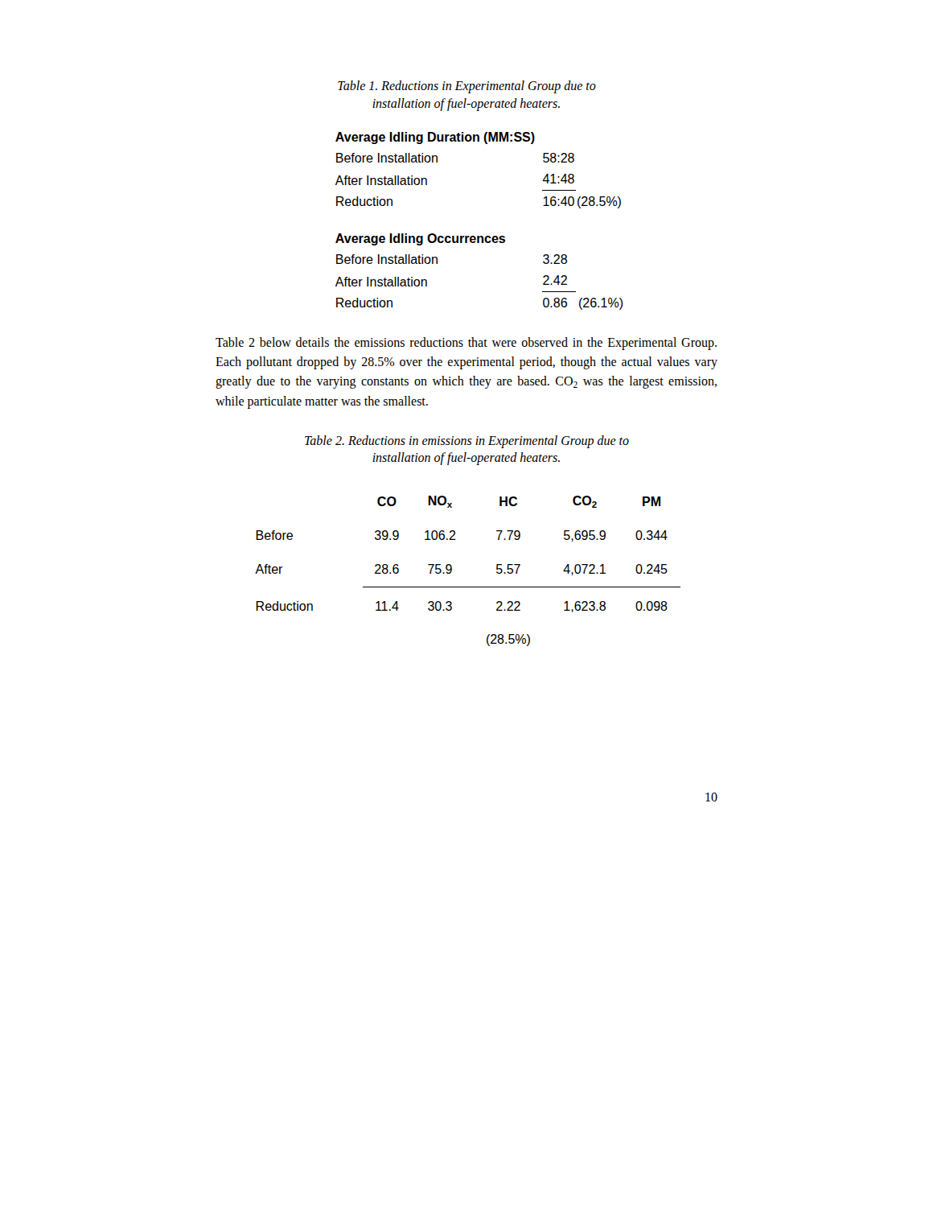Table 1. Reductions in Experimental Group due to
installation of fuel-operated heaters.
| Average Idling Duration (MM:SS) |
| Before Installation | 58:28 |
| After Installation | 41:48 |
| Reduction | 16:40 (28.5%) |
| Average Idling Occurrences |
| Before Installation | 3.28 |
| After Installation | 2.42 |
| Reduction | 0.86 (26.1%) |
Table 2 below details the emissions reductions that were observed in the Experimental Group. Each pollutant dropped by 28.5% over the experimental period, though the actual values vary greatly due to the varying constants on which they are based. CO2 was the largest emission, while particulate matter was the smallest.
Table 2. Reductions in emissions in Experimental Group due to
installation of fuel-operated heaters.
| | CO | NO x | HC | CO 2 | PM |
| --- | --- | --- | --- | --- | --- |
| Before | 39.9 | 106.2 | 7.79 | 5,695.9 | 0.344 |
| After | 28.6 | 75.9 | 5.57 | 4,072.1 | 0.245 |
| Reduction | 11.4 | 30.3 | 2.22 | 1,623.8 | 0.098 |
| | | | (28.5%) | | |
10